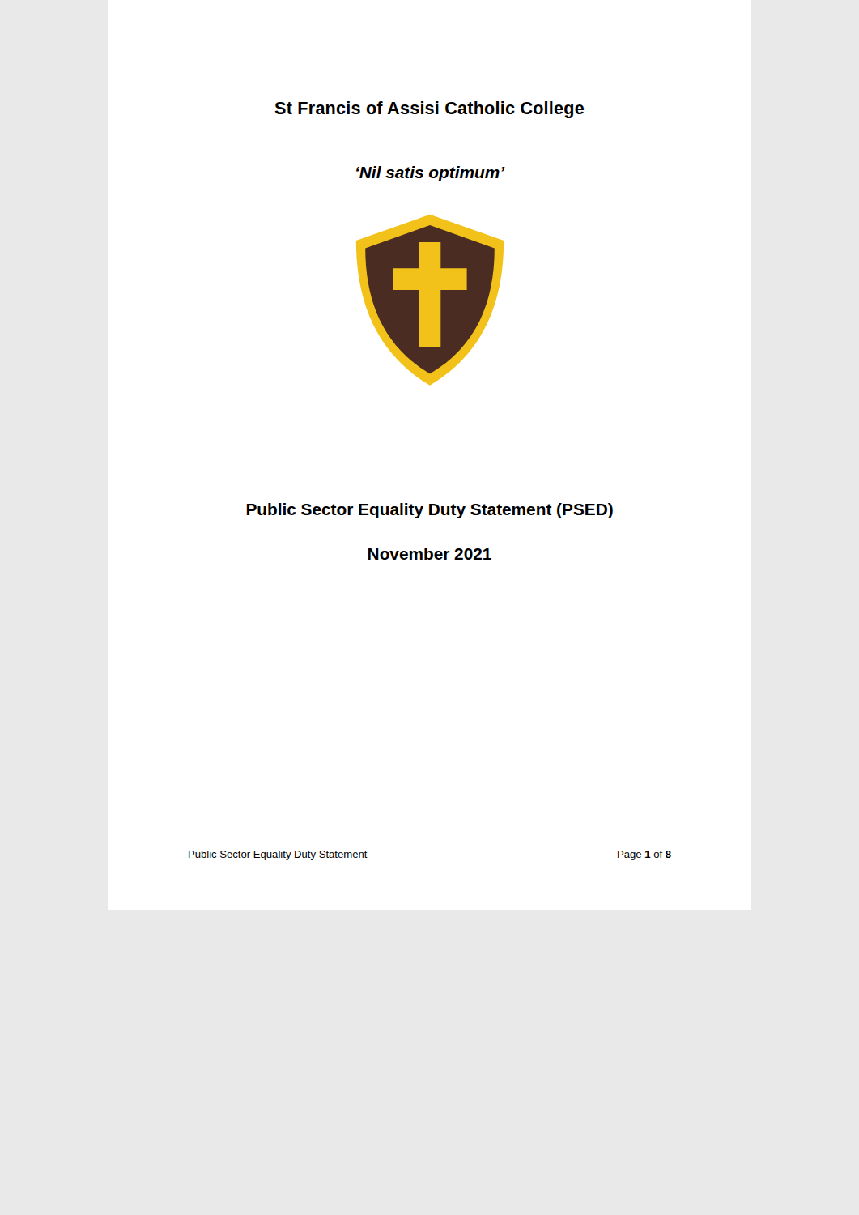St Francis of Assisi Catholic College
‘Nil satis optimum’
Public Sector Equality Duty Statement (PSED)
November 2021
Public Sector Equality Duty Statement Page 1 of 8